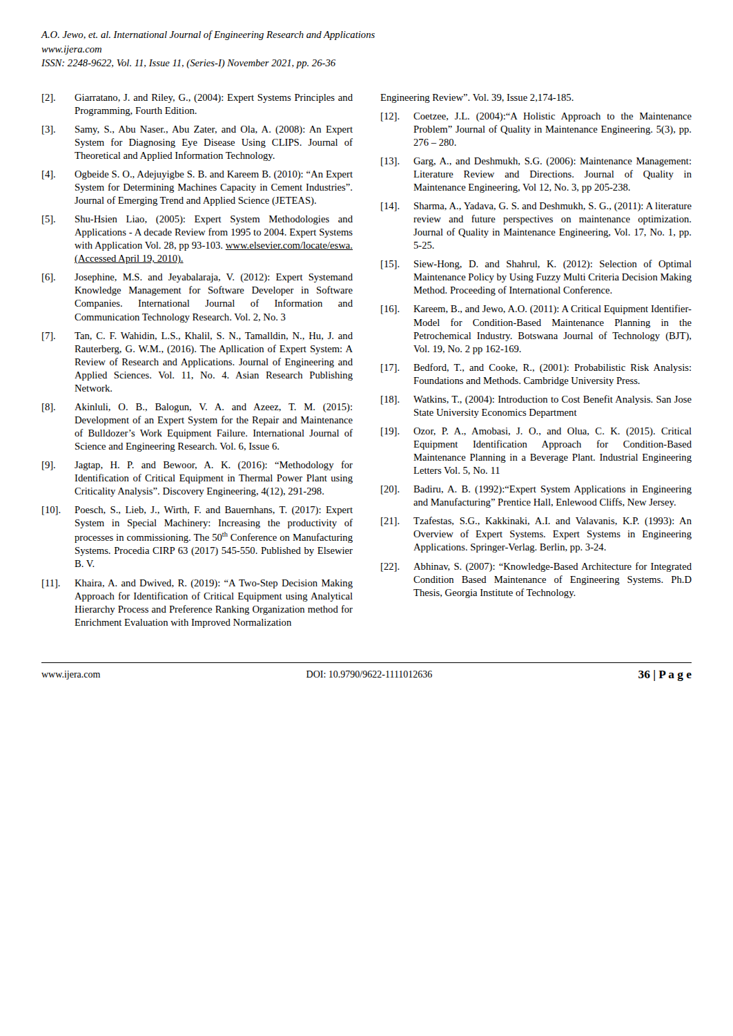A.O. Jewo, et. al. International Journal of Engineering Research and Applications
www.ijera.com
ISSN: 2248-9622, Vol. 11, Issue 11, (Series-I) November 2021, pp. 26-36
[2]. Giarratano, J. and Riley, G., (2004): Expert Systems Principles and Programming, Fourth Edition.
[3]. Samy, S., Abu Naser., Abu Zater, and Ola, A. (2008): An Expert System for Diagnosing Eye Disease Using CLIPS. Journal of Theoretical and Applied Information Technology.
[4]. Ogbeide S. O., Adejuyigbe S. B. and Kareem B. (2010): “An Expert System for Determining Machines Capacity in Cement Industries”. Journal of Emerging Trend and Applied Science (JETEAS).
[5]. Shu-Hsien Liao, (2005): Expert System Methodologies and Applications - A decade Review from 1995 to 2004. Expert Systems with Application Vol. 28, pp 93-103. www.elsevier.com/locate/eswa. (Accessed April 19, 2010).
[6]. Josephine, M.S. and Jeyabalaraja, V. (2012): Expert Systemand Knowledge Management for Software Developer in Software Companies. International Journal of Information and Communication Technology Research. Vol. 2, No. 3
[7]. Tan, C. F. Wahidin, L.S., Khalil, S. N., Tamalldin, N., Hu, J. and Rauterberg, G. W.M., (2016). The Apllication of Expert System: A Review of Research and Applications. Journal of Engineering and Applied Sciences. Vol. 11, No. 4. Asian Research Publishing Network.
[8]. Akinluli, O. B., Balogun, V. A. and Azeez, T. M. (2015): Development of an Expert System for the Repair and Maintenance of Bulldozer’s Work Equipment Failure. International Journal of Science and Engineering Research. Vol. 6, Issue 6.
[9]. Jagtap, H. P. and Bewoor, A. K. (2016): “Methodology for Identification of Critical Equipment in Thermal Power Plant using Criticality Analysis”. Discovery Engineering, 4(12), 291-298.
[10]. Poesch, S., Lieb, J., Wirth, F. and Bauernhans, T. (2017): Expert System in Special Machinery: Increasing the productivity of processes in commissioning. The 50th Conference on Manufacturing Systems. Procedia CIRP 63 (2017) 545-550. Published by Elsewier B. V.
[11]. Khaira, A. and Dwived, R. (2019): “A Two-Step Decision Making Approach for Identification of Critical Equipment using Analytical Hierarchy Process and Preference Ranking Organization method for Enrichment Evaluation with Improved Normalization
Engineering Review”. Vol. 39, Issue 2,174-185.
[12]. Coetzee, J.L. (2004):“A Holistic Approach to the Maintenance Problem” Journal of Quality in Maintenance Engineering. 5(3), pp. 276 – 280.
[13]. Garg, A., and Deshmukh, S.G. (2006): Maintenance Management: Literature Review and Directions. Journal of Quality in Maintenance Engineering, Vol 12, No. 3, pp 205-238.
[14]. Sharma, A., Yadava, G. S. and Deshmukh, S. G., (2011): A literature review and future perspectives on maintenance optimization. Journal of Quality in Maintenance Engineering, Vol. 17, No. 1, pp. 5-25.
[15]. Siew-Hong, D. and Shahrul, K. (2012): Selection of Optimal Maintenance Policy by Using Fuzzy Multi Criteria Decision Making Method. Proceeding of International Conference.
[16]. Kareem, B., and Jewo, A.O. (2011): A Critical Equipment Identifier-Model for Condition-Based Maintenance Planning in the Petrochemical Industry. Botswana Journal of Technology (BJT), Vol. 19, No. 2 pp 162-169.
[17]. Bedford, T., and Cooke, R., (2001): Probabilistic Risk Analysis: Foundations and Methods. Cambridge University Press.
[18]. Watkins, T., (2004): Introduction to Cost Benefit Analysis. San Jose State University Economics Department
[19]. Ozor, P. A., Amobasi, J. O., and Olua, C. K. (2015). Critical Equipment Identification Approach for Condition-Based Maintenance Planning in a Beverage Plant. Industrial Engineering Letters Vol. 5, No. 11
[20]. Badiru, A. B. (1992):“Expert System Applications in Engineering and Manufacturing” Prentice Hall, Enlewood Cliffs, New Jersey.
[21]. Tzafestas, S.G., Kakkinaki, A.I. and Valavanis, K.P. (1993): An Overview of Expert Systems. Expert Systems in Engineering Applications. Springer-Verlag. Berlin, pp. 3-24.
[22]. Abhinav, S. (2007): “Knowledge-Based Architecture for Integrated Condition Based Maintenance of Engineering Systems. Ph.D Thesis, Georgia Institute of Technology.
www.ijera.com DOI: 10.9790/9622-1111012636 36 | P a g e